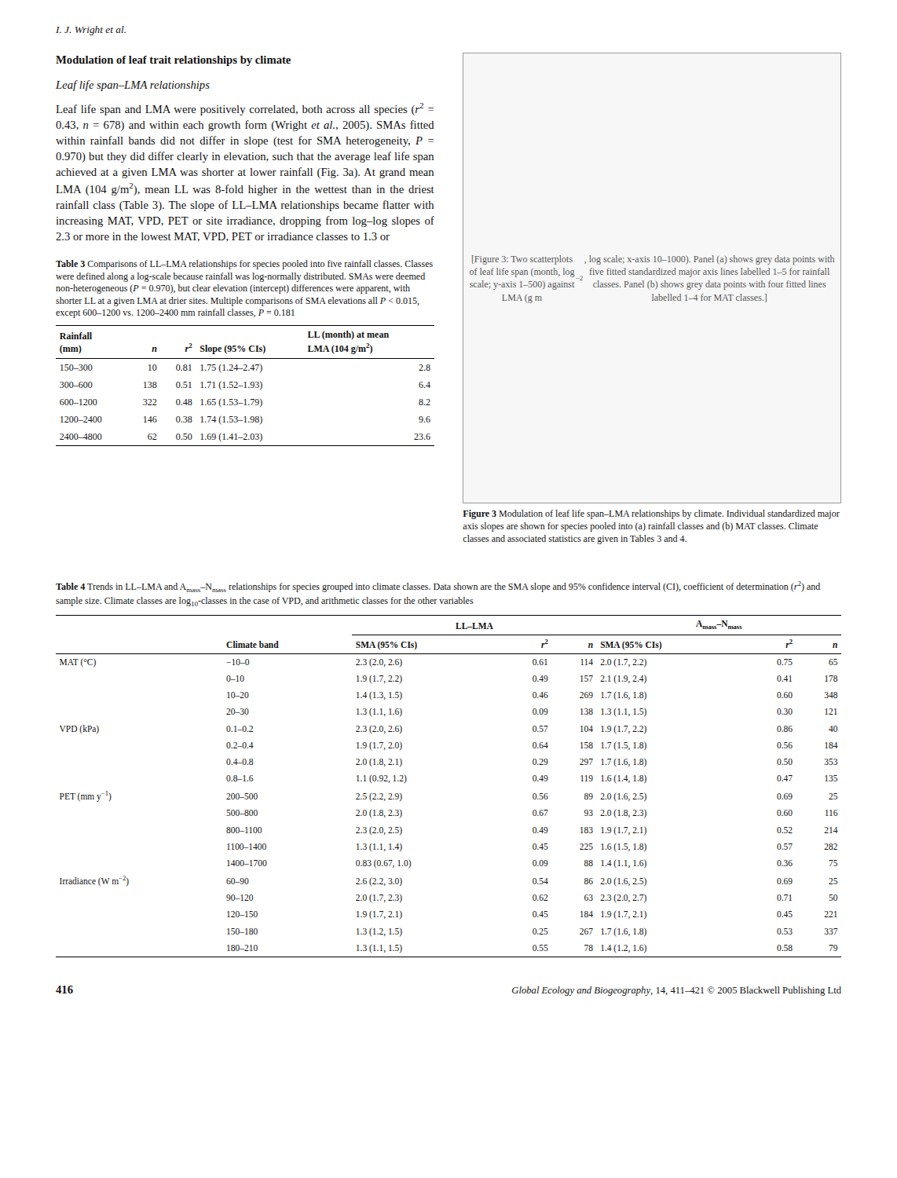I. J. Wright et al.
Modulation of leaf trait relationships by climate
Leaf life span–LMA relationships
Leaf life span and LMA were positively correlated, both across all species (r2 = 0.43, n = 678) and within each growth form (Wright et al., 2005). SMAs fitted within rainfall bands did not differ in slope (test for SMA heterogeneity, P = 0.970) but they did differ clearly in elevation, such that the average leaf life span achieved at a given LMA was shorter at lower rainfall (Fig. 3a). At grand mean LMA (104 g/m2), mean LL was 8-fold higher in the wettest than in the driest rainfall class (Table 3). The slope of LL–LMA relationships became flatter with increasing MAT, VPD, PET or site irradiance, dropping from log–log slopes of 2.3 or more in the lowest MAT, VPD, PET or irradiance classes to 1.3 or
Table 3 Comparisons of LL–LMA relationships for species pooled into five rainfall classes. Classes were defined along a log-scale because rainfall was log-normally distributed. SMAs were deemed non-heterogeneous ( P = 0.970), but clear elevation (intercept) differences were apparent, with shorter LL at a given LMA at drier sites. Multiple comparisons of SMA elevations all P < 0.015, except 600–1200 vs. 1200–2400 mm rainfall classes, P = 0.181
| Rainfall (mm) | n | r 2 | Slope (95% CIs) | LL (month) at mean LMA (104 g/m 2 ) |
| --- | --- | --- | --- | --- |
| 150–300 | 10 | 0.81 | 1.75 (1.24–2.47) | 2.8 |
| 300–600 | 138 | 0.51 | 1.71 (1.52–1.93) | 6.4 |
| 600–1200 | 322 | 0.48 | 1.65 (1.53–1.79) | 8.2 |
| 1200–2400 | 146 | 0.38 | 1.74 (1.53–1.98) | 9.6 |
| 2400–4800 | 62 | 0.50 | 1.69 (1.41–2.03) | 23.6 |
[Figure 3: Two scatterplots of leaf life span (month, log scale; y-axis 1–500) against LMA (g m−2, log scale; x-axis 10–1000). Panel (a) shows grey data points with five fitted standardized major axis lines labelled 1–5 for rainfall classes. Panel (b) shows grey data points with four fitted lines labelled 1–4 for MAT classes.]
Figure 3 Modulation of leaf life span–LMA relationships by climate. Individual standardized major axis slopes are shown for species pooled into (a) rainfall classes and (b) MAT classes. Climate classes and associated statistics are given in Tables 3 and 4.
Table 4 Trends in LL–LMA and A mass –N mass relationships for species grouped into climate classes. Data shown are the SMA slope and 95% confidence interval (CI), coefficient of determination ( r 2 ) and sample size. Climate classes are log 10 -classes in the case of VPD, and arithmetic classes for the other variables
| | | LL–LMA | A mass –N mass |
| --- | --- | --- | --- |
| | Climate band | SMA (95% CIs) | r 2 | n | SMA (95% CIs) | r 2 | n |
| MAT (°C) | −10–0 | 2.3 (2.0, 2.6) | 0.61 | 114 | 2.0 (1.7, 2.2) | 0.75 | 65 |
| | 0–10 | 1.9 (1.7, 2.2) | 0.49 | 157 | 2.1 (1.9, 2.4) | 0.41 | 178 |
| | 10–20 | 1.4 (1.3, 1.5) | 0.46 | 269 | 1.7 (1.6, 1.8) | 0.60 | 348 |
| | 20–30 | 1.3 (1.1, 1.6) | 0.09 | 138 | 1.3 (1.1, 1.5) | 0.30 | 121 |
| VPD (kPa) | 0.1–0.2 | 2.3 (2.0, 2.6) | 0.57 | 104 | 1.9 (1.7, 2.2) | 0.86 | 40 |
| | 0.2–0.4 | 1.9 (1.7, 2.0) | 0.64 | 158 | 1.7 (1.5, 1.8) | 0.56 | 184 |
| | 0.4–0.8 | 2.0 (1.8, 2.1) | 0.29 | 297 | 1.7 (1.6, 1.8) | 0.50 | 353 |
| | 0.8–1.6 | 1.1 (0.92, 1.2) | 0.49 | 119 | 1.6 (1.4, 1.8) | 0.47 | 135 |
| PET (mm y −1 ) | 200–500 | 2.5 (2.2, 2.9) | 0.56 | 89 | 2.0 (1.6, 2.5) | 0.69 | 25 |
| | 500–800 | 2.0 (1.8, 2.3) | 0.67 | 93 | 2.0 (1.8, 2.3) | 0.60 | 116 |
| | 800–1100 | 2.3 (2.0, 2.5) | 0.49 | 183 | 1.9 (1.7, 2.1) | 0.52 | 214 |
| | 1100–1400 | 1.3 (1.1, 1.4) | 0.45 | 225 | 1.6 (1.5, 1.8) | 0.57 | 282 |
| | 1400–1700 | 0.83 (0.67, 1.0) | 0.09 | 88 | 1.4 (1.1, 1.6) | 0.36 | 75 |
| Irradiance (W m −2 ) | 60–90 | 2.6 (2.2, 3.0) | 0.54 | 86 | 2.0 (1.6, 2.5) | 0.69 | 25 |
| | 90–120 | 2.0 (1.7, 2.3) | 0.62 | 63 | 2.3 (2.0, 2.7) | 0.71 | 50 |
| | 120–150 | 1.9 (1.7, 2.1) | 0.45 | 184 | 1.9 (1.7, 2.1) | 0.45 | 221 |
| | 150–180 | 1.3 (1.2, 1.5) | 0.25 | 267 | 1.7 (1.6, 1.8) | 0.53 | 337 |
| | 180–210 | 1.3 (1.1, 1.5) | 0.55 | 78 | 1.4 (1.2, 1.6) | 0.58 | 79 |
416
Global Ecology and Biogeography, 14, 411–421 © 2005 Blackwell Publishing Ltd